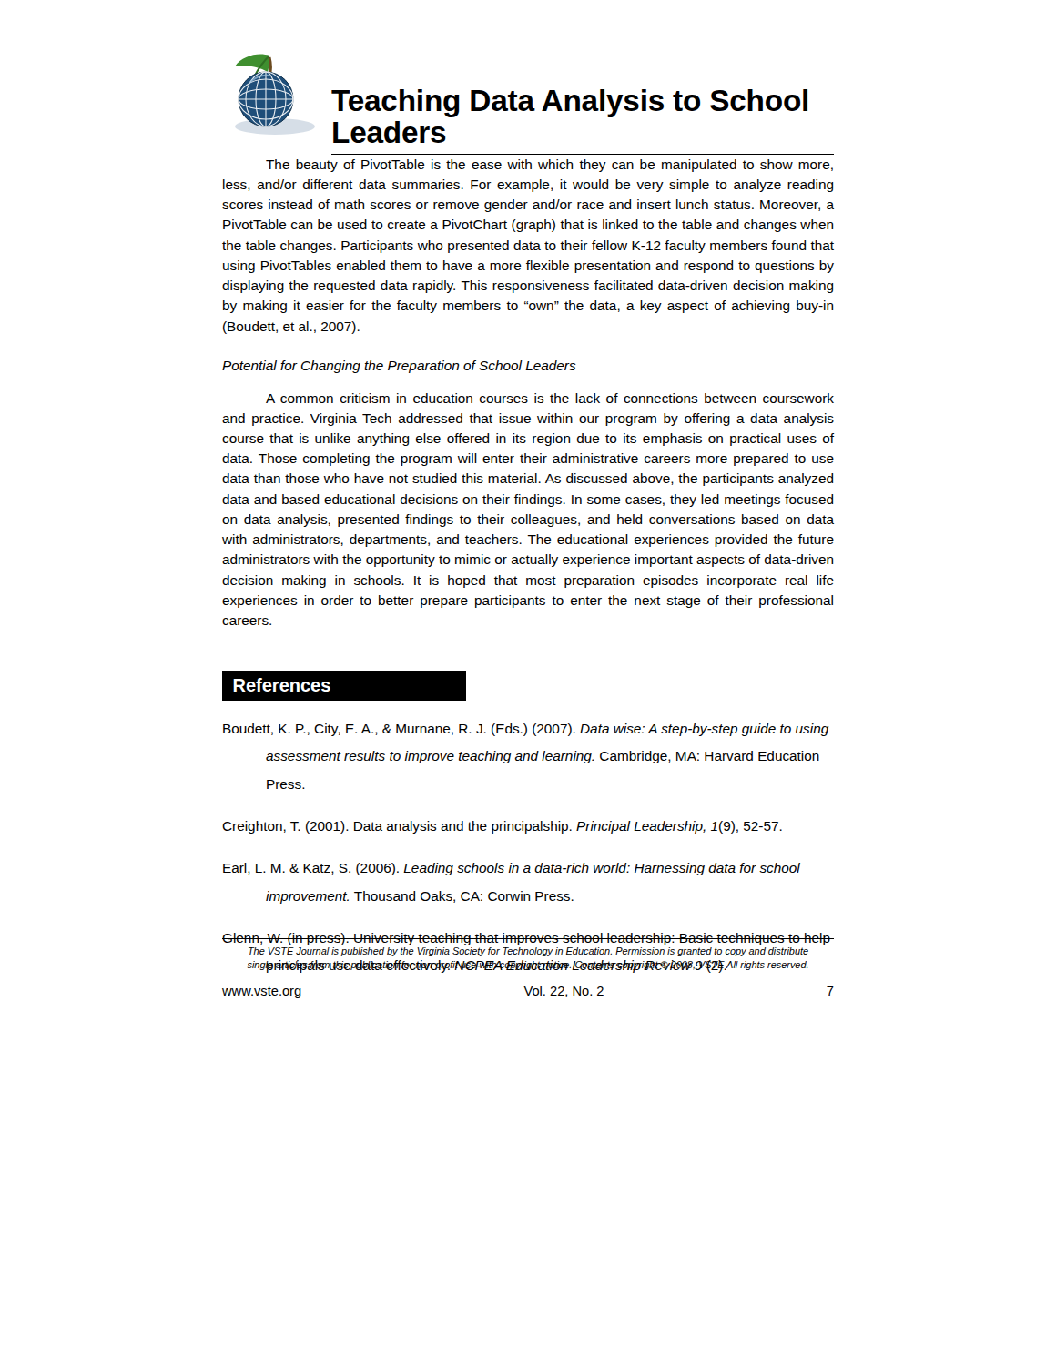Teaching Data Analysis to School Leaders
The beauty of PivotTable is the ease with which they can be manipulated to show more, less, and/or different data summaries. For example, it would be very simple to analyze reading scores instead of math scores or remove gender and/or race and insert lunch status. Moreover, a PivotTable can be used to create a PivotChart (graph) that is linked to the table and changes when the table changes. Participants who presented data to their fellow K-12 faculty members found that using PivotTables enabled them to have a more flexible presentation and respond to questions by displaying the requested data rapidly. This responsiveness facilitated data-driven decision making by making it easier for the faculty members to “own” the data, a key aspect of achieving buy-in (Boudett, et al., 2007).
Potential for Changing the Preparation of School Leaders
A common criticism in education courses is the lack of connections between coursework and practice. Virginia Tech addressed that issue within our program by offering a data analysis course that is unlike anything else offered in its region due to its emphasis on practical uses of data. Those completing the program will enter their administrative careers more prepared to use data than those who have not studied this material. As discussed above, the participants analyzed data and based educational decisions on their findings. In some cases, they led meetings focused on data analysis, presented findings to their colleagues, and held conversations based on data with administrators, departments, and teachers. The educational experiences provided the future administrators with the opportunity to mimic or actually experience important aspects of data-driven decision making in schools. It is hoped that most preparation episodes incorporate real life experiences in order to better prepare participants to enter the next stage of their professional careers.
References
Boudett, K. P., City, E. A., & Murnane, R. J. (Eds.) (2007). Data wise: A step-by-step guide to using assessment results to improve teaching and learning. Cambridge, MA: Harvard Education Press.
Creighton, T. (2001). Data analysis and the principalship. Principal Leadership, 1(9), 52-57.
Earl, L. M. & Katz, S. (2006). Leading schools in a data-rich world: Harnessing data for school improvement. Thousand Oaks, CA: Corwin Press.
Glenn, W. (in press). University teaching that improves school leadership: Basic techniques to help principals use data effectively. NCPEA Education Leadership Review 9 (2).
The VSTE Journal is published by the Virginia Society for Technology in Education. Permission is granted to copy and distribute
single articles from this publication for non-profit use with copyright notice. Contents copyright © 2008, VSTE All rights reserved.
www.vste.org
Vol. 22, No. 2
7